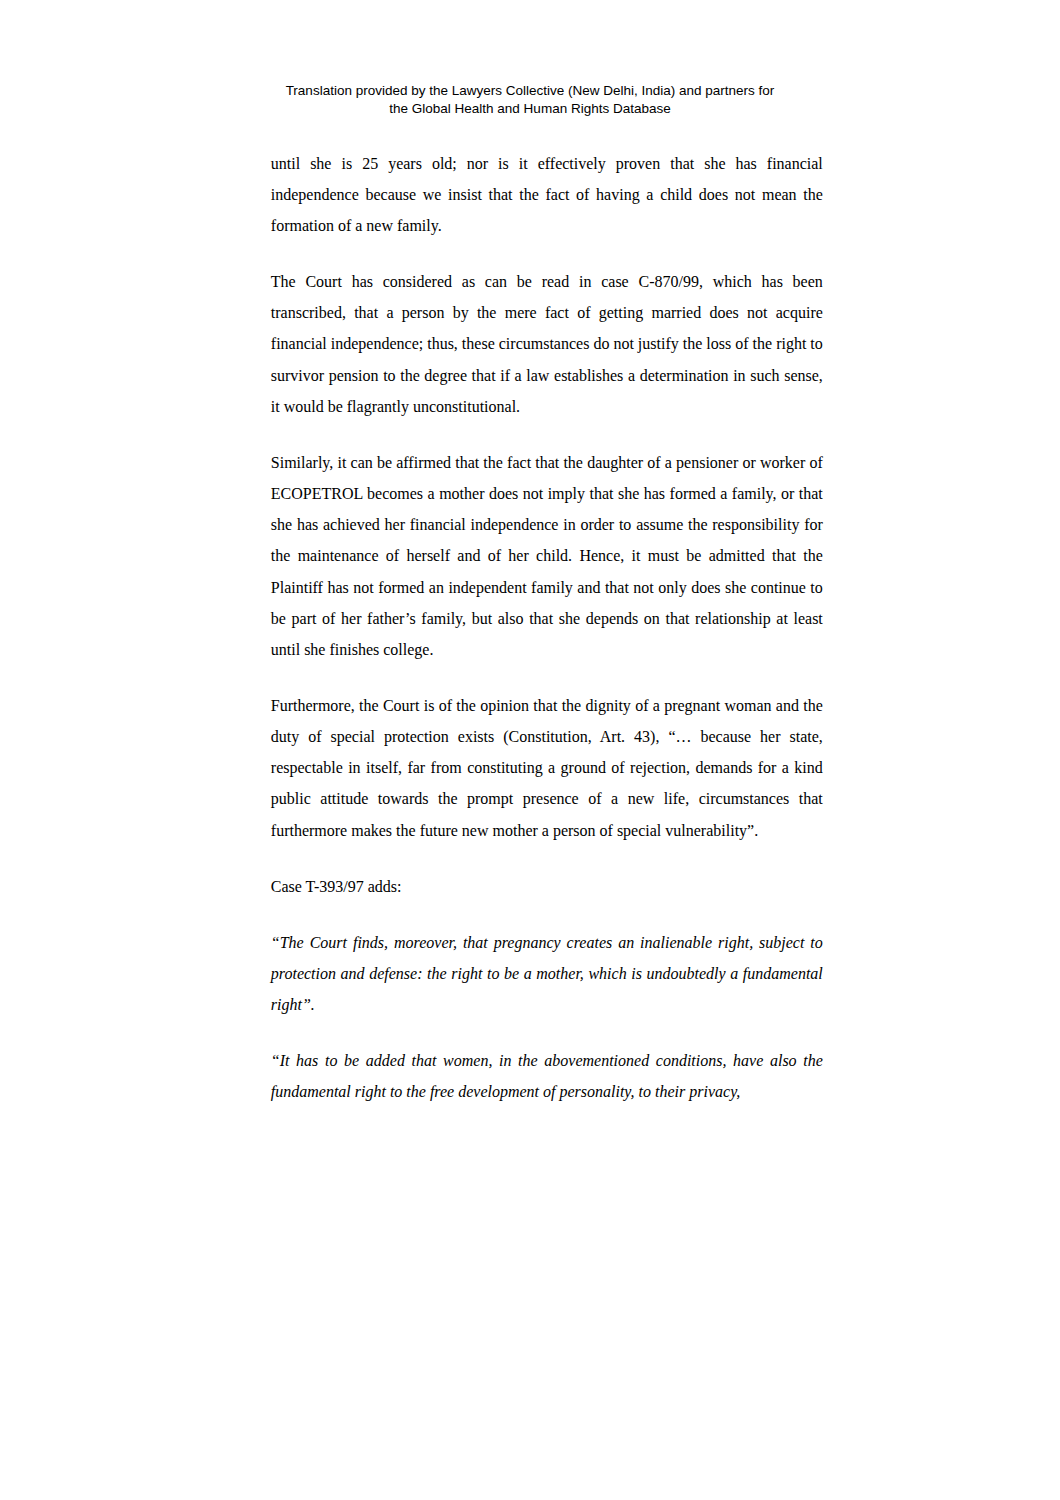Translation provided by the Lawyers Collective (New Delhi, India) and partners for
the Global Health and Human Rights Database
until she is 25 years old; nor is it effectively proven that she has financial independence because we insist that the fact of having a child does not mean the formation of a new family.
The Court has considered as can be read in case C-870/99, which has been transcribed, that a person by the mere fact of getting married does not acquire financial independence; thus, these circumstances do not justify the loss of the right to survivor pension to the degree that if a law establishes a determination in such sense, it would be flagrantly unconstitutional.
Similarly, it can be affirmed that the fact that the daughter of a pensioner or worker of ECOPETROL becomes a mother does not imply that she has formed a family, or that she has achieved her financial independence in order to assume the responsibility for the maintenance of herself and of her child. Hence, it must be admitted that the Plaintiff has not formed an independent family and that not only does she continue to be part of her father’s family, but also that she depends on that relationship at least until she finishes college.
Furthermore, the Court is of the opinion that the dignity of a pregnant woman and the duty of special protection exists (Constitution, Art. 43), “… because her state, respectable in itself, far from constituting a ground of rejection, demands for a kind public attitude towards the prompt presence of a new life, circumstances that furthermore makes the future new mother a person of special vulnerability”.
Case T-393/97 adds:
“The Court finds, moreover, that pregnancy creates an inalienable right, subject to protection and defense: the right to be a mother, which is undoubtedly a fundamental right”.
“It has to be added that women, in the abovementioned conditions, have also the fundamental right to the free development of personality, to their privacy,